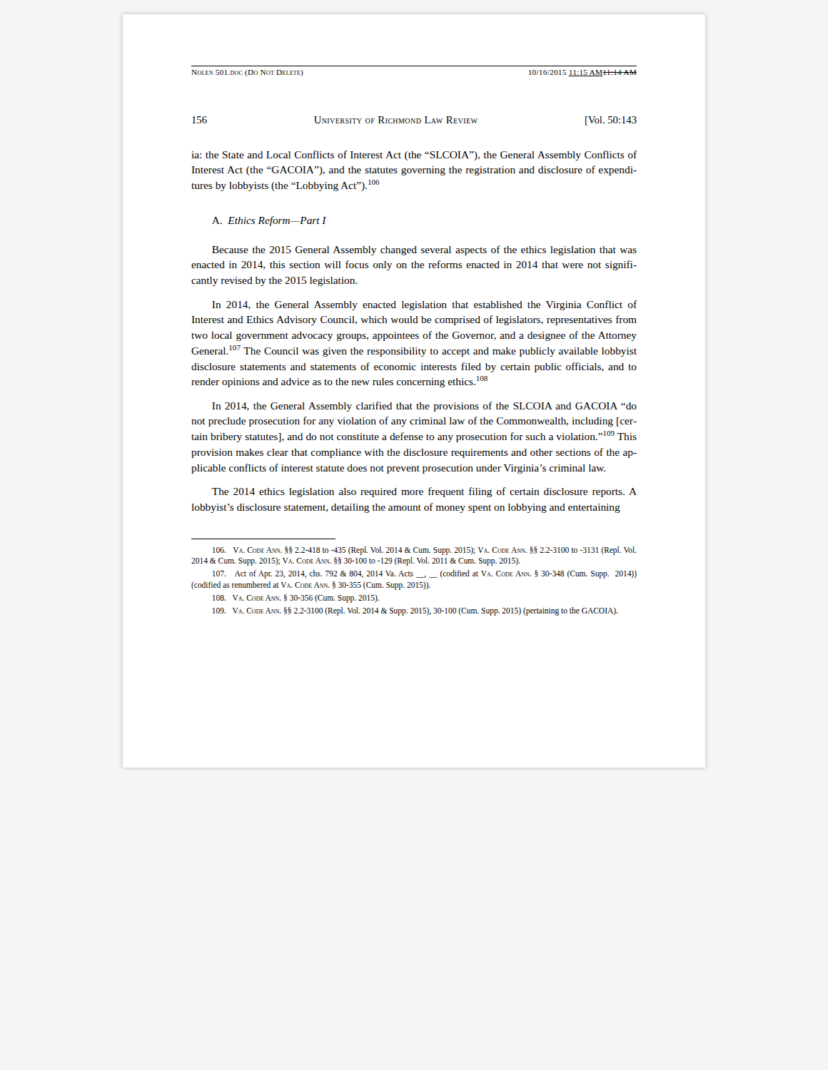Nolen 501.doc (Do Not Delete) 10/16/2015 11:15 AM 11:14 AM
156 University of Richmond Law Review [Vol. 50:143
ia: the State and Local Conflicts of Interest Act (the “SLCOIA”), the General Assembly Conflicts of Interest Act (the “GACOIA”), and the statutes governing the registration and disclosure of expenditures by lobbyists (the “Lobbying Act”).106
A. Ethics Reform—Part I
Because the 2015 General Assembly changed several aspects of the ethics legislation that was enacted in 2014, this section will focus only on the reforms enacted in 2014 that were not significantly revised by the 2015 legislation.
In 2014, the General Assembly enacted legislation that established the Virginia Conflict of Interest and Ethics Advisory Council, which would be comprised of legislators, representatives from two local government advocacy groups, appointees of the Governor, and a designee of the Attorney General.107 The Council was given the responsibility to accept and make publicly available lobbyist disclosure statements and statements of economic interests filed by certain public officials, and to render opinions and advice as to the new rules concerning ethics.108
In 2014, the General Assembly clarified that the provisions of the SLCOIA and GACOIA “do not preclude prosecution for any violation of any criminal law of the Commonwealth, including [certain bribery statutes], and do not constitute a defense to any prosecution for such a violation.”109 This provision makes clear that compliance with the disclosure requirements and other sections of the applicable conflicts of interest statute does not prevent prosecution under Virginia’s criminal law.
The 2014 ethics legislation also required more frequent filing of certain disclosure reports. A lobbyist’s disclosure statement, detailing the amount of money spent on lobbying and entertaining
106. Va. Code Ann. §§ 2.2-418 to -435 (Repl. Vol. 2014 & Cum. Supp. 2015); Va. Code Ann. §§ 2.2-3100 to -3131 (Repl. Vol. 2014 & Cum. Supp. 2015); Va. Code Ann. §§ 30-100 to -129 (Repl. Vol. 2011 & Cum. Supp. 2015).
107. Act of Apr. 23, 2014, chs. 792 & 804, 2014 Va. Acts __, __ (codified at Va. Code Ann. § 30-348 (Cum. Supp. 2014)) (codified as renumbered at Va. Code Ann. § 30-355 (Cum. Supp. 2015)).
108. Va. Code Ann. § 30-356 (Cum. Supp. 2015).
109. Va. Code Ann. §§ 2.2-3100 (Repl. Vol. 2014 & Supp. 2015), 30-100 (Cum. Supp. 2015) (pertaining to the GACOIA).